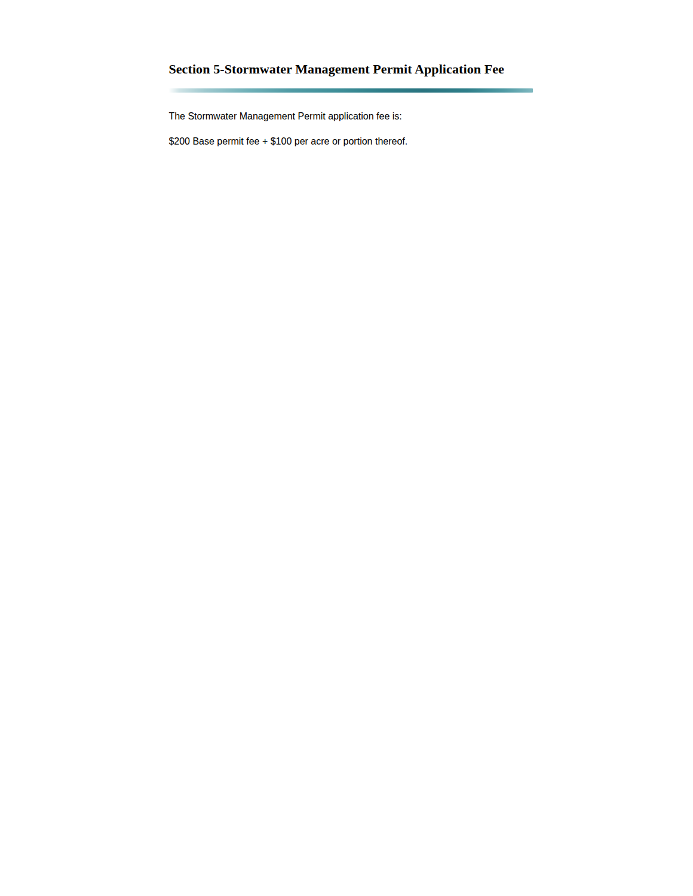Section 5-Stormwater Management Permit Application Fee
The Stormwater Management Permit application fee is:
$200 Base permit fee + $100 per acre or portion thereof.